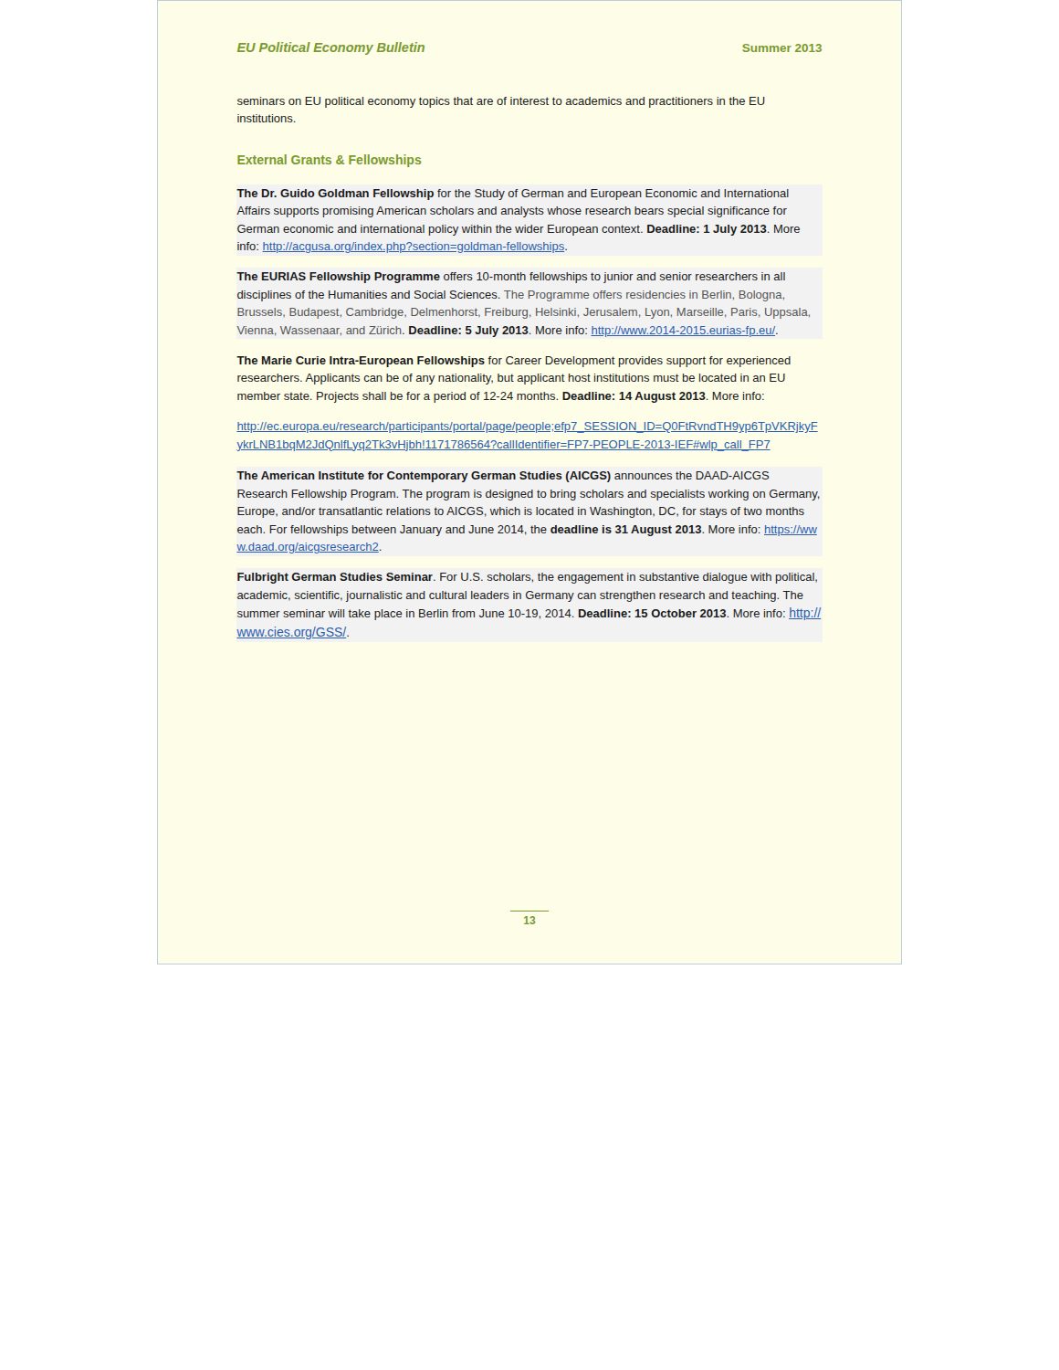EU Political Economy Bulletin Summer 2013
seminars on EU political economy topics that are of interest to academics and practitioners in the EU institutions.
External Grants & Fellowships
The Dr. Guido Goldman Fellowship for the Study of German and European Economic and International Affairs supports promising American scholars and analysts whose research bears special significance for German economic and international policy within the wider European context. Deadline: 1 July 2013. More info: http://acgusa.org/index.php?section=goldman-fellowships.
The EURIAS Fellowship Programme offers 10-month fellowships to junior and senior researchers in all disciplines of the Humanities and Social Sciences. The Programme offers residencies in Berlin, Bologna, Brussels, Budapest, Cambridge, Delmenhorst, Freiburg, Helsinki, Jerusalem, Lyon, Marseille, Paris, Uppsala, Vienna, Wassenaar, and Zürich. Deadline: 5 July 2013. More info: http://www.2014-2015.eurias-fp.eu/.
The Marie Curie Intra-European Fellowships for Career Development provides support for experienced researchers. Applicants can be of any nationality, but applicant host institutions must be located in an EU member state. Projects shall be for a period of 12-24 months. Deadline: 14 August 2013. More info:
http://ec.europa.eu/research/participants/portal/page/people;efp7_SESSION_ID=Q0FtRvndTH9yp6TpVKRjkyFykrLNB1bqM2JdQnlfLyq2Tk3vHjbh!1171786564?callIdentifier=FP7-PEOPLE-2013-IEF#wlp_call_FP7
The American Institute for Contemporary German Studies (AICGS) announces the DAAD-AICGS Research Fellowship Program. The program is designed to bring scholars and specialists working on Germany, Europe, and/or transatlantic relations to AICGS, which is located in Washington, DC, for stays of two months each. For fellowships between January and June 2014, the deadline is 31 August 2013. More info: https://www.daad.org/aicgsresearch2.
Fulbright German Studies Seminar. For U.S. scholars, the engagement in substantive dialogue with political, academic, scientific, journalistic and cultural leaders in Germany can strengthen research and teaching. The summer seminar will take place in Berlin from June 10-19, 2014. Deadline: 15 October 2013. More info: http://www.cies.org/GSS/.
13